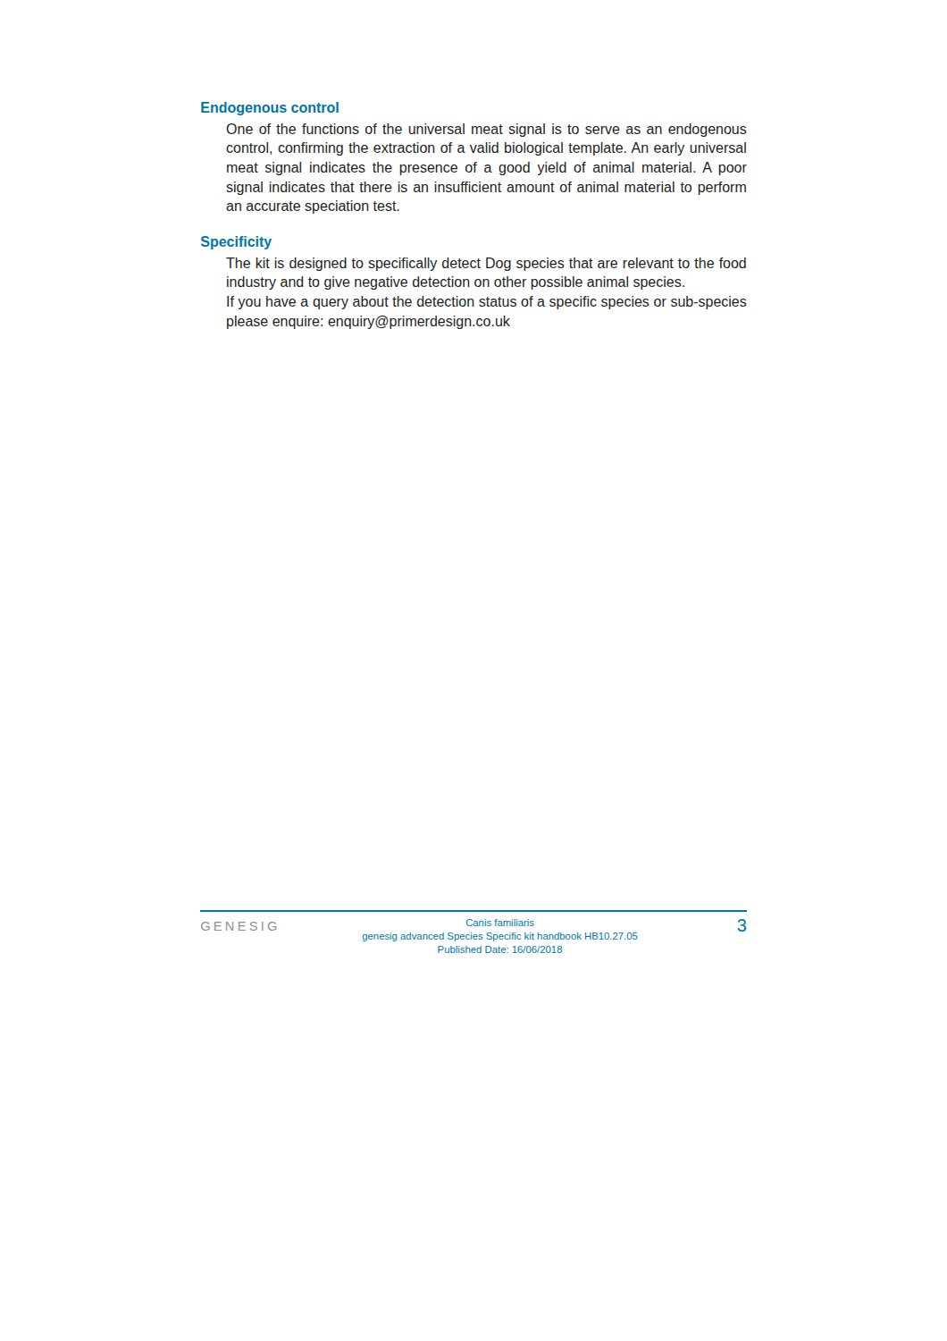Endogenous control
One of the functions of the universal meat signal is to serve as an endogenous control, confirming the extraction of a valid biological template. An early universal meat signal indicates the presence of a good yield of animal material. A poor signal indicates that there is an insufficient amount of animal material to perform an accurate speciation test.
Specificity
The kit is designed to specifically detect Dog species that are relevant to the food industry and to give negative detection on other possible animal species.
If you have a query about the detection status of a specific species or sub-species please enquire: enquiry@primerdesign.co.uk
GENESIG
Canis familiaris
genesig advanced Species Specific kit handbook HB10.27.05
Published Date: 16/06/2018
3